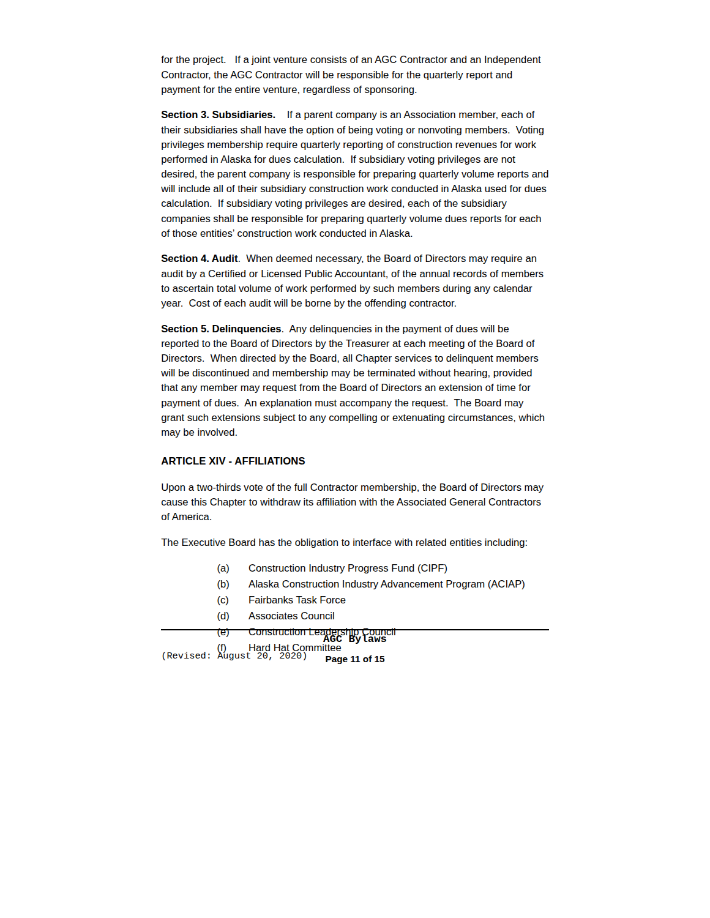for the project. If a joint venture consists of an AGC Contractor and an Independent Contractor, the AGC Contractor will be responsible for the quarterly report and payment for the entire venture, regardless of sponsoring.
Section 3. Subsidiaries. If a parent company is an Association member, each of their subsidiaries shall have the option of being voting or nonvoting members. Voting privileges membership require quarterly reporting of construction revenues for work performed in Alaska for dues calculation. If subsidiary voting privileges are not desired, the parent company is responsible for preparing quarterly volume reports and will include all of their subsidiary construction work conducted in Alaska used for dues calculation. If subsidiary voting privileges are desired, each of the subsidiary companies shall be responsible for preparing quarterly volume dues reports for each of those entities’ construction work conducted in Alaska.
Section 4. Audit. When deemed necessary, the Board of Directors may require an audit by a Certified or Licensed Public Accountant, of the annual records of members to ascertain total volume of work performed by such members during any calendar year. Cost of each audit will be borne by the offending contractor.
Section 5. Delinquencies. Any delinquencies in the payment of dues will be reported to the Board of Directors by the Treasurer at each meeting of the Board of Directors. When directed by the Board, all Chapter services to delinquent members will be discontinued and membership may be terminated without hearing, provided that any member may request from the Board of Directors an extension of time for payment of dues. An explanation must accompany the request. The Board may grant such extensions subject to any compelling or extenuating circumstances, which may be involved.
ARTICLE XIV - AFFILIATIONS
Upon a two-thirds vote of the full Contractor membership, the Board of Directors may cause this Chapter to withdraw its affiliation with the Associated General Contractors of America.
The Executive Board has the obligation to interface with related entities including:
(a) Construction Industry Progress Fund (CIPF)
(b) Alaska Construction Industry Advancement Program (ACIAP)
(c) Fairbanks Task Force
(d) Associates Council
(e) Construction Leadership Council
(f) Hard Hat Committee
AGC Bylaws
(Revised: August 20, 2020)
Page 11 of 15